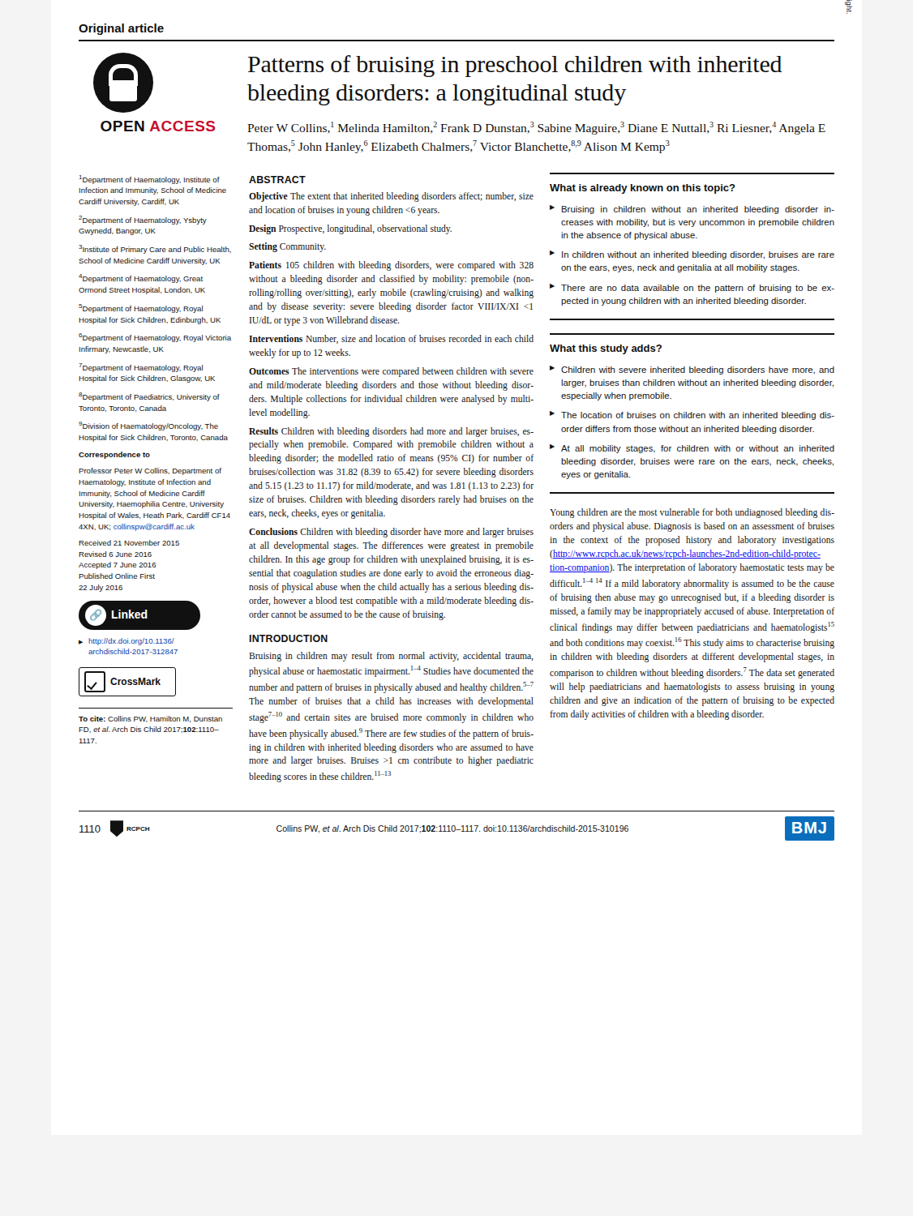Arch Dis Child: first published as 10.1136/archdischild-2015-310196 on 22 July 2016. Downloaded from http://adc.bmj.com/ on June 26, 2022 by guest. Protected by copyright.
Original article
OPEN ACCESS
Patterns of bruising in preschool children with inherited bleeding disorders: a longitudinal study
Peter W Collins,1 Melinda Hamilton,2 Frank D Dunstan,3 Sabine Maguire,3 Diane E Nuttall,3 Ri Liesner,4 Angela E Thomas,5 John Hanley,6 Elizabeth Chalmers,7 Victor Blanchette,8,9 Alison M Kemp3
1Department of Haematology, Institute of Infection and Immunity, School of Medicine Cardiff University, Cardiff, UK
2Department of Haematology, Ysbyty Gwynedd, Bangor, UK
3Institute of Primary Care and Public Health, School of Medicine Cardiff University, UK
4Department of Haematology, Great Ormond Street Hospital, London, UK
5Department of Haematology, Royal Hospital for Sick Children, Edinburgh, UK
6Department of Haematology, Royal Victoria Infirmary, Newcastle, UK
7Department of Haematology, Royal Hospital for Sick Children, Glasgow, UK
8Department of Paediatrics, University of Toronto, Toronto, Canada
9Division of Haematology/Oncology, The Hospital for Sick Children, Toronto, Canada
Correspondence to
Professor Peter W Collins, Department of Haematology, Institute of Infection and Immunity, School of Medicine Cardiff University, Haemophilia Centre, University Hospital of Wales, Heath Park, Cardiff CF14 4XN, UK; collinspw@cardiff.ac.uk
Received 21 November 2015
Revised 6 June 2016
Accepted 7 June 2016
Published Online First
22 July 2016
🔗 Linked
http://dx.doi.org/10.1136/
archdischild-2017-312847
CrossMark
To cite: Collins PW, Hamilton M, Dunstan FD, et al. Arch Dis Child 2017;102:1110–1117.
Abstract
Objective The extent that inherited bleeding disorders affect; number, size and location of bruises in young children <6 years.
Design Prospective, longitudinal, observational study.
Setting Community.
Patients 105 children with bleeding disorders, were compared with 328 without a bleeding disorder and classified by mobility: premobile (non-rolling/rolling over/sitting), early mobile (crawling/cruising) and walking and by disease severity: severe bleeding disorder factor VIII/IX/XI <1 IU/dL or type 3 von Willebrand disease.
Interventions Number, size and location of bruises recorded in each child weekly for up to 12 weeks.
Outcomes The interventions were compared between children with severe and mild/moderate bleeding disorders and those without bleeding disorders. Multiple collections for individual children were analysed by multilevel modelling.
Results Children with bleeding disorders had more and larger bruises, especially when premobile. Compared with premobile children without a bleeding disorder; the modelled ratio of means (95% CI) for number of bruises/collection was 31.82 (8.39 to 65.42) for severe bleeding disorders and 5.15 (1.23 to 11.17) for mild/moderate, and was 1.81 (1.13 to 2.23) for size of bruises. Children with bleeding disorders rarely had bruises on the ears, neck, cheeks, eyes or genitalia.
Conclusions Children with bleeding disorder have more and larger bruises at all developmental stages. The differences were greatest in premobile children. In this age group for children with unexplained bruising, it is essential that coagulation studies are done early to avoid the erroneous diagnosis of physical abuse when the child actually has a serious bleeding disorder, however a blood test compatible with a mild/moderate bleeding disorder cannot be assumed to be the cause of bruising.
Introduction
Bruising in children may result from normal activity, accidental trauma, physical abuse or haemostatic impairment.1–4 Studies have documented the number and pattern of bruises in physically abused and healthy children.5–7 The number of bruises that a child has increases with developmental stage7–10 and certain sites are bruised more commonly in children who have been physically abused.9 There are few studies of the pattern of bruising in children with inherited bleeding disorders who are assumed to have more and larger bruises. Bruises >1 cm contribute to higher paediatric bleeding scores in these children.11–13
What is already known on this topic?
Bruising in children without an inherited bleeding disorder increases with mobility, but is very uncommon in premobile children in the absence of physical abuse.
In children without an inherited bleeding disorder, bruises are rare on the ears, eyes, neck and genitalia at all mobility stages.
There are no data available on the pattern of bruising to be expected in young children with an inherited bleeding disorder.
What this study adds?
Children with severe inherited bleeding disorders have more, and larger, bruises than children without an inherited bleeding disorder, especially when premobile.
The location of bruises on children with an inherited bleeding disorder differs from those without an inherited bleeding disorder.
At all mobility stages, for children with or without an inherited bleeding disorder, bruises were rare on the ears, neck, cheeks, eyes or genitalia.
Young children are the most vulnerable for both undiagnosed bleeding disorders and physical abuse. Diagnosis is based on an assessment of bruises in the context of the proposed history and laboratory investigations (http://www.rcpch.ac.uk/news/rcpch-launches-2nd-edition-child-protection-companion). The interpretation of laboratory haemostatic tests may be difficult.1–4 14 If a mild laboratory abnormality is assumed to be the cause of bruising then abuse may go unrecognised but, if a bleeding disorder is missed, a family may be inappropriately accused of abuse. Interpretation of clinical findings may differ between paediatricians and haematologists15 and both conditions may coexist.16 This study aims to characterise bruising in children with bleeding disorders at different developmental stages, in comparison to children without bleeding disorders.7 The data set generated will help paediatricians and haematologists to assess bruising in young children and give an indication of the pattern of bruising to be expected from daily activities of children with a bleeding disorder.
1110 RCPCH
Collins PW, et al. Arch Dis Child 2017;102:1110–1117. doi:10.1136/archdischild-2015-310196
BMJ